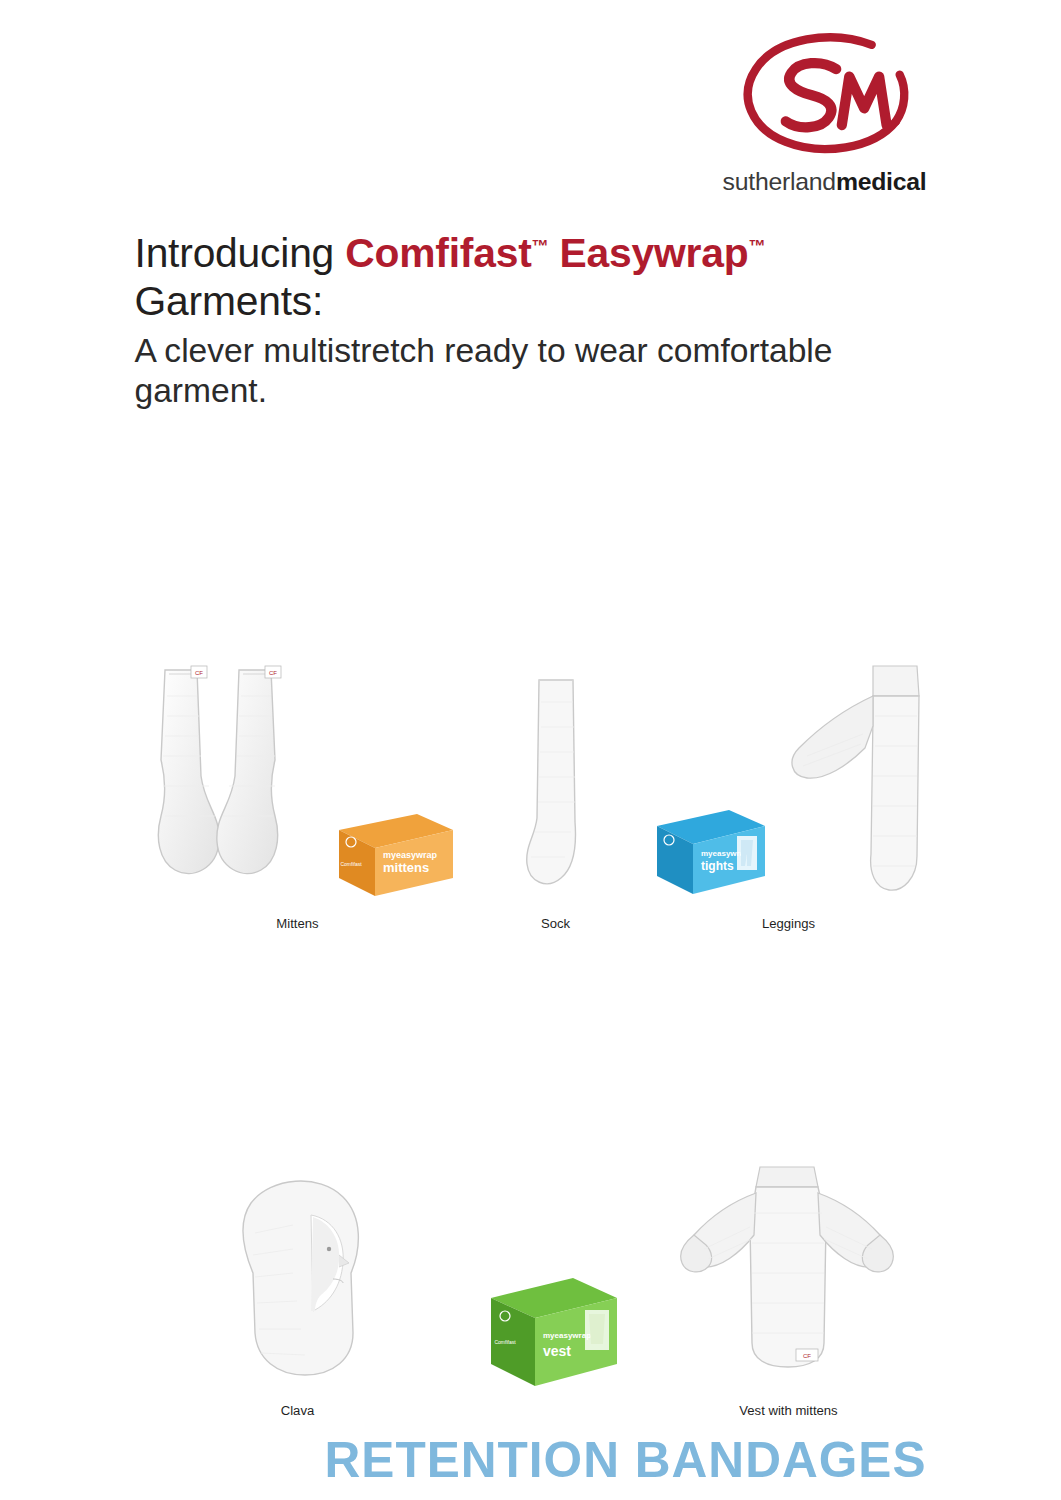SM monogram
sutherland medical
Introducing Comfifast™ Easywrap™ Garments:
A clever multistretch ready to wear comfortable garment.
Easywrap mittens CF CF myeasywrap mittens carton myeasywrap mittens Comfifast
Mittens
Easywrap sock
Sock
myeasywrap tights carton myeasywrap tights Easywrap leggings
Leggings
Easywrap clava
Clava
myeasywrap vest carton myeasywrap vest Comfifast
Easywrap vest with mittens CF
Vest with mittens
Retention Bandages